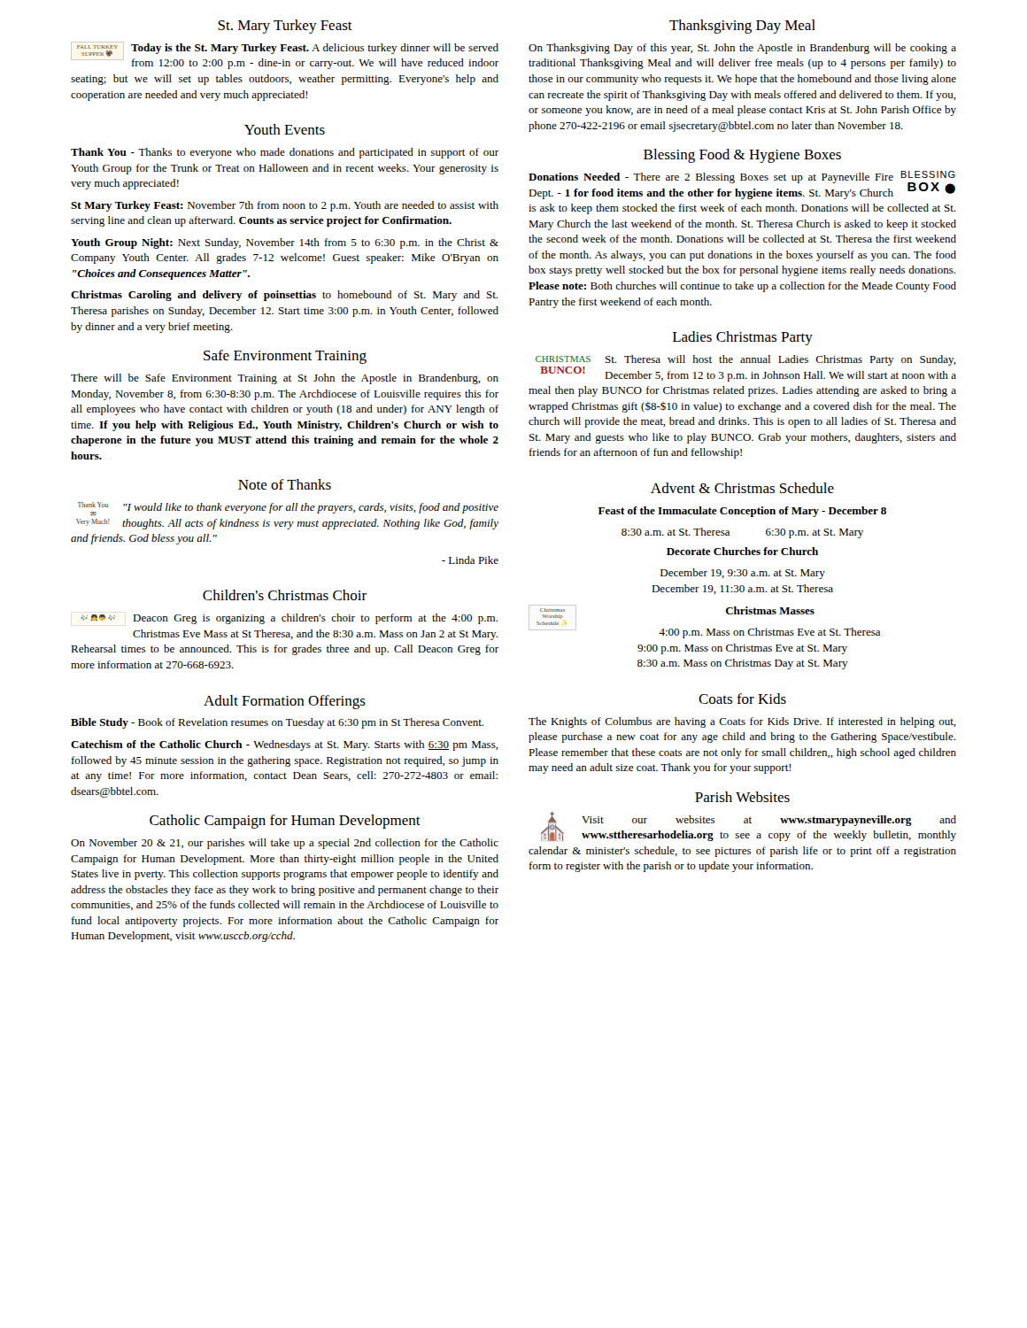St. Mary Turkey Feast
FALL TURKEY SUPPER 🦃
Today is the St. Mary Turkey Feast. A delicious turkey dinner will be served from 12:00 to 2:00 p.m - dine-in or carry-out. We will have reduced indoor seating; but we will set up tables outdoors, weather permitting. Everyone's help and cooperation are needed and very much appreciated!
Youth Events
Thank You - Thanks to everyone who made donations and participated in support of our Youth Group for the Trunk or Treat on Halloween and in recent weeks. Your generosity is very much appreciated!
St Mary Turkey Feast: November 7th from noon to 2 p.m. Youth are needed to assist with serving line and clean up afterward. Counts as service project for Confirmation.
Youth Group Night: Next Sunday, November 14th from 5 to 6:30 p.m. in the Christ & Company Youth Center. All grades 7-12 welcome! Guest speaker: Mike O'Bryan on "Choices and Consequences Matter".
Christmas Caroling and delivery of poinsettias to homebound of St. Mary and St. Theresa parishes on Sunday, December 12. Start time 3:00 p.m. in Youth Center, followed by dinner and a very brief meeting.
Safe Environment Training
There will be Safe Environment Training at St John the Apostle in Brandenburg, on Monday, November 8, from 6:30-8:30 p.m. The Archdiocese of Louisville requires this for all employees who have contact with children or youth (18 and under) for ANY length of time. If you help with Religious Ed., Youth Ministry, Children's Church or wish to chaperone in the future you MUST attend this training and remain for the whole 2 hours.
Note of Thanks
Thank You
✉
Very Much!
"I would like to thank everyone for all the prayers, cards, visits, food and positive thoughts. All acts of kindness is very must appreciated. Nothing like God, family and friends. God bless you all."
- Linda Pike
Children's Christmas Choir
🎶 👧👦 🎶
Deacon Greg is organizing a children's choir to perform at the 4:00 p.m. Christmas Eve Mass at St Theresa, and the 8:30 a.m. Mass on Jan 2 at St Mary. Rehearsal times to be announced. This is for grades three and up. Call Deacon Greg for more information at 270-668-6923.
Adult Formation Offerings
Bible Study - Book of Revelation resumes on Tuesday at 6:30 pm in St Theresa Convent.
Catechism of the Catholic Church - Wednesdays at St. Mary. Starts with 6:30 pm Mass, followed by 45 minute session in the gathering space. Registration not required, so jump in at any time! For more information, contact Dean Sears, cell: 270-272-4803 or email: dsears@bbtel.com.
Catholic Campaign for Human Development
On November 20 & 21, our parishes will take up a special 2nd collection for the Catholic Campaign for Human Development. More than thirty-eight million people in the United States live in pverty. This collection supports programs that empower people to identify and address the obstacles they face as they work to bring positive and permanent change to their communities, and 25% of the funds collected will remain in the Archdiocese of Louisville to fund local antipoverty projects. For more information about the Catholic Campaign for Human Development, visit www.usccb.org/cchd.
Thanksgiving Day Meal
On Thanksgiving Day of this year, St. John the Apostle in Brandenburg will be cooking a traditional Thanksgiving Meal and will deliver free meals (up to 4 persons per family) to those in our community who requests it. We hope that the homebound and those living alone can recreate the spirit of Thanksgiving Day with meals offered and delivered to them. If you, or someone you know, are in need of a meal please contact Kris at St. John Parish Office by phone 270-422-2196 or email sjsecretary@bbtel.com no later than November 18.
Blessing Food & Hygiene Boxes
BLESSING
BOX ⬤
Donations Needed - There are 2 Blessing Boxes set up at Payneville Fire Dept. - 1 for food items and the other for hygiene items. St. Mary's Church is ask to keep them stocked the first week of each month. Donations will be collected at St. Mary Church the last weekend of the month. St. Theresa Church is asked to keep it stocked the second week of the month. Donations will be collected at St. Theresa the first weekend of the month. As always, you can put donations in the boxes yourself as you can. The food box stays pretty well stocked but the box for personal hygiene items really needs donations. Please note: Both churches will continue to take up a collection for the Meade County Food Pantry the first weekend of each month.
Ladies Christmas Party
CHRISTMAS
BUNCO!
St. Theresa will host the annual Ladies Christmas Party on Sunday, December 5, from 12 to 3 p.m. in Johnson Hall. We will start at noon with a meal then play BUNCO for Christmas related prizes. Ladies attending are asked to bring a wrapped Christmas gift ($8-$10 in value) to exchange and a covered dish for the meal. The church will provide the meat, bread and drinks. This is open to all ladies of St. Theresa and St. Mary and guests who like to play BUNCO. Grab your mothers, daughters, sisters and friends for an afternoon of fun and fellowship!
Advent & Christmas Schedule
Feast of the Immaculate Conception of Mary - December 8
8:30 a.m. at St. Theresa 6:30 p.m. at St. Mary
Decorate Churches for Church
December 19, 9:30 a.m. at St. Mary
December 19, 11:30 a.m. at St. Theresa
Christmas Worship Schedule ✨
Christmas Masses
4:00 p.m. Mass on Christmas Eve at St. Theresa
9:00 p.m. Mass on Christmas Eve at St. Mary
8:30 a.m. Mass on Christmas Day at St. Mary
Coats for Kids
The Knights of Columbus are having a Coats for Kids Drive. If interested in helping out, please purchase a new coat for any age child and bring to the Gathering Space/vestibule. Please remember that these coats are not only for small children,, high school aged children may need an adult size coat. Thank you for your support!
Parish Websites
⛪
Visit our websites at www.stmarypayneville.org and www.sttheresarhodelia.org to see a copy of the weekly bulletin, monthly calendar & minister's schedule, to see pictures of parish life or to print off a registration form to register with the parish or to update your information.